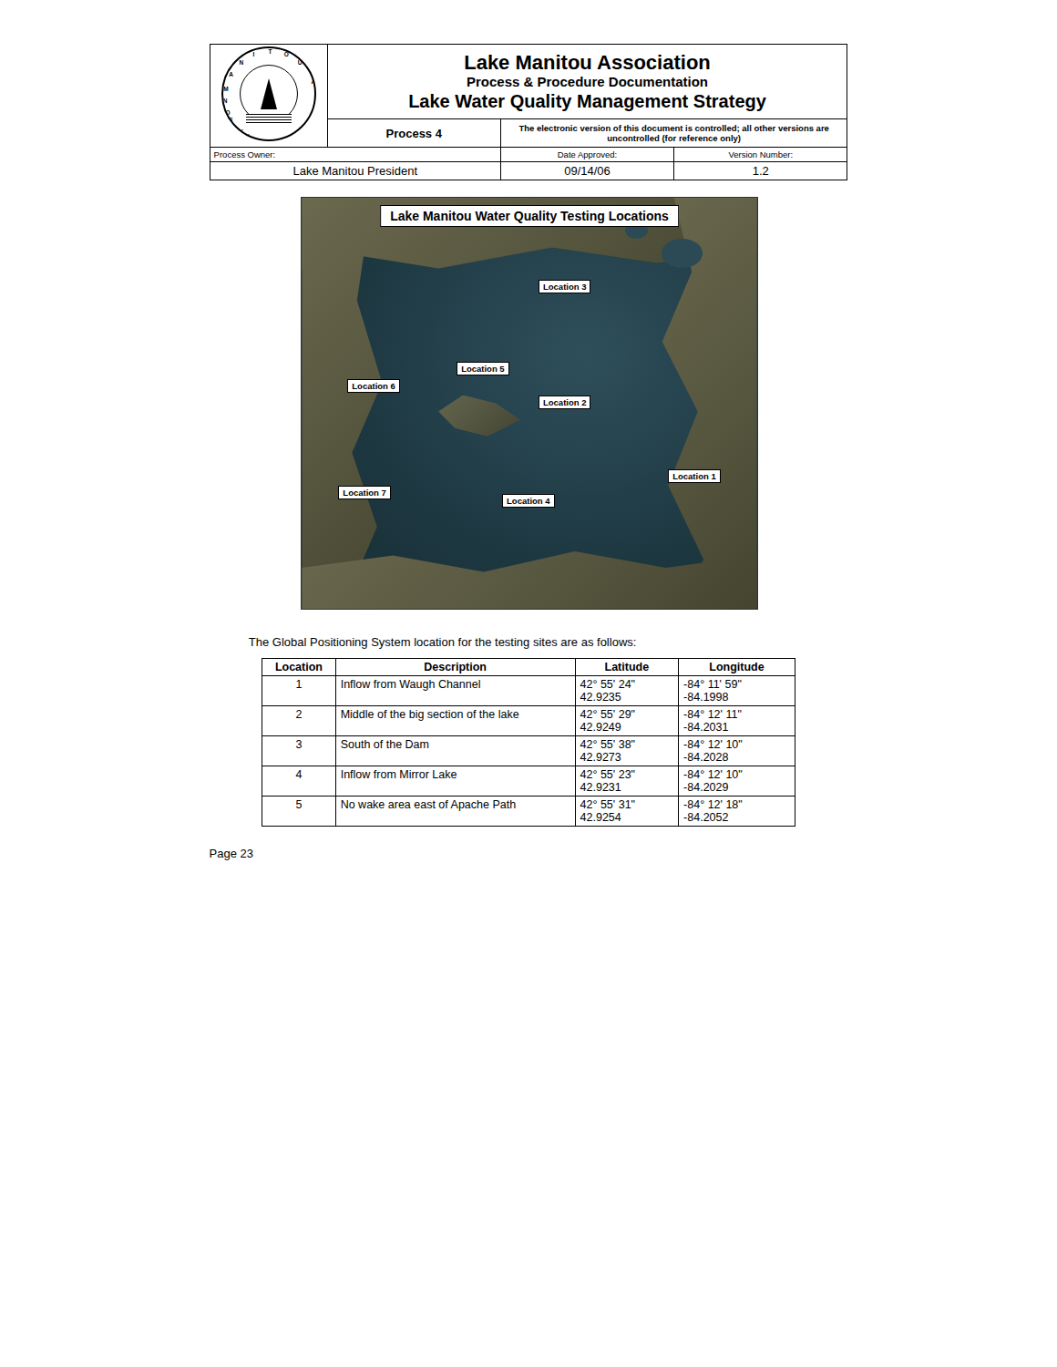| L A K E M A N I T O U A S S O C I A T I O N | Lake Manitou Association Process & Procedure Documentation Lake Water Quality Management Strategy |
| Process 4 | The electronic version of this document is controlled; all other versions are uncontrolled (for reference only) |
| Process Owner: | Date Approved: | Version Number: |
| Lake Manitou President | 09/14/06 | 1.2 |
Lake Manitou Water Quality Testing Locations
Location 3
Location 5
Location 6
Location 2
Location 1
Location 7
Location 4
The Global Positioning System location for the testing sites are as follows:
| Location | Description | Latitude | Longitude |
| --- | --- | --- | --- |
| 1 | Inflow from Waugh Channel | 42° 55' 24" 42.9235 | -84° 11' 59" -84.1998 |
| 2 | Middle of the big section of the lake | 42° 55' 29" 42.9249 | -84° 12' 11" -84.2031 |
| 3 | South of the Dam | 42° 55' 38" 42.9273 | -84° 12' 10" -84.2028 |
| 4 | Inflow from Mirror Lake | 42° 55' 23" 42.9231 | -84° 12' 10" -84.2029 |
| 5 | No wake area east of Apache Path | 42° 55' 31" 42.9254 | -84° 12' 18" -84.2052 |
Page 23